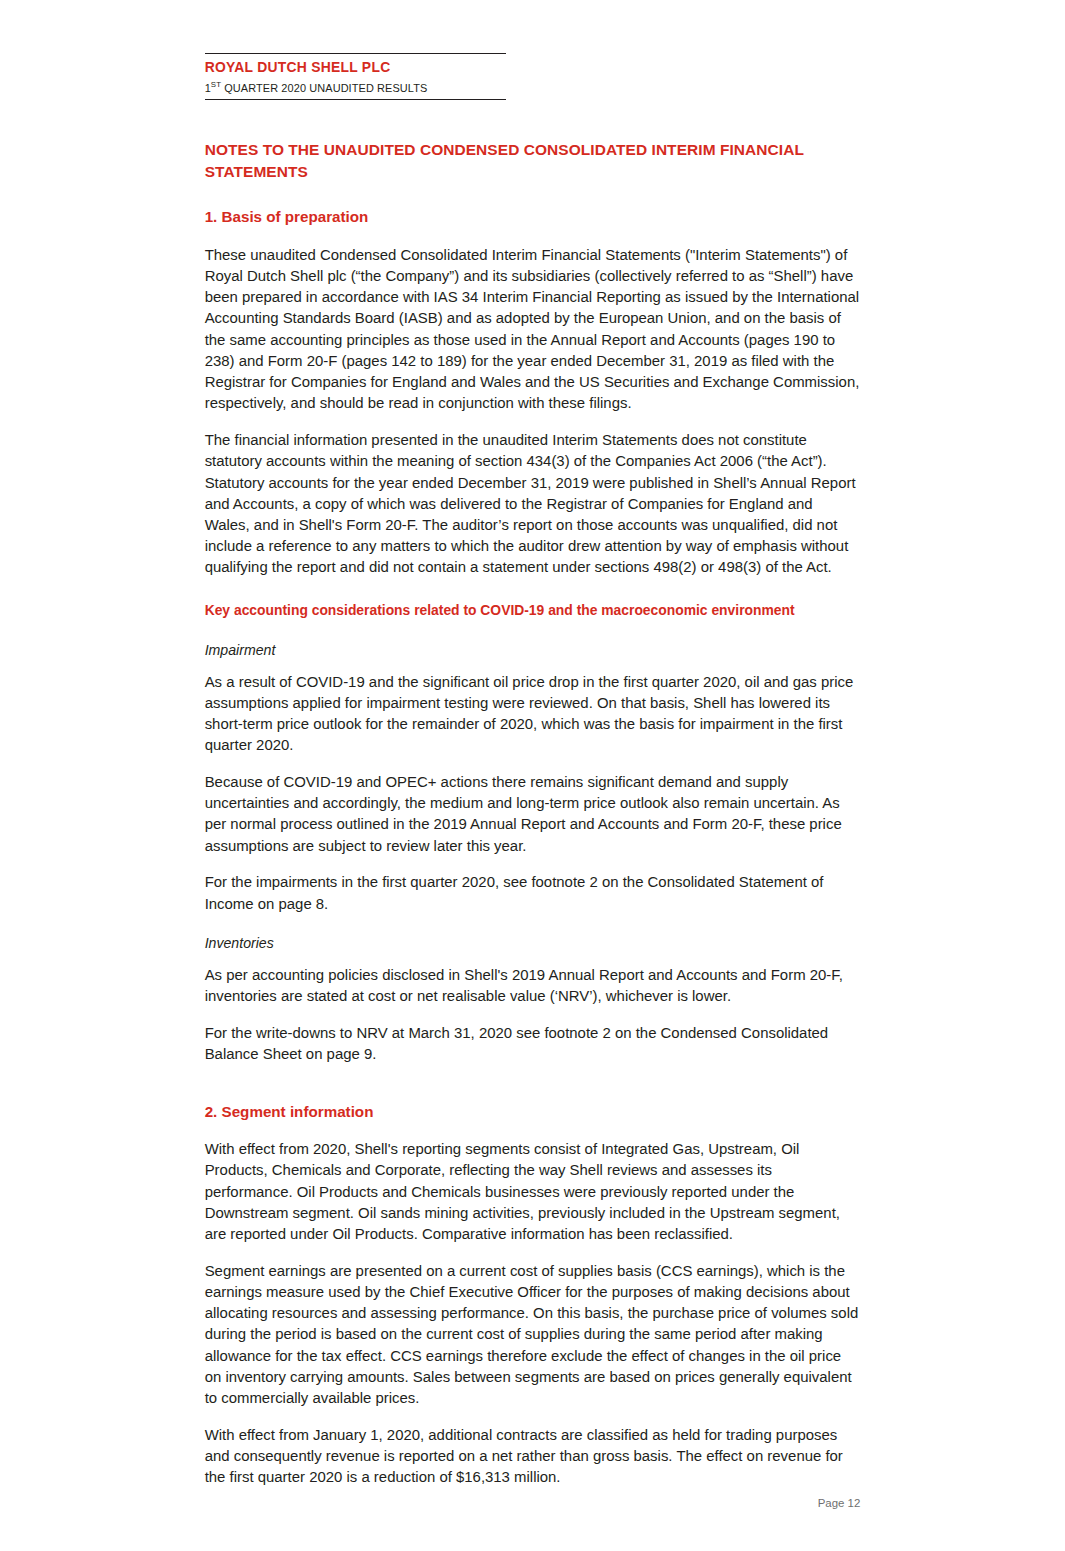Royal Dutch Shell plc
1st Quarter 2020 unaudited results
NOTES TO THE UNAUDITED CONDENSED CONSOLIDATED INTERIM FINANCIAL STATEMENTS
1. Basis of preparation
These unaudited Condensed Consolidated Interim Financial Statements ("Interim Statements") of Royal Dutch Shell plc (“the Company”) and its subsidiaries (collectively referred to as “Shell”) have been prepared in accordance with IAS 34 Interim Financial Reporting as issued by the International Accounting Standards Board (IASB) and as adopted by the European Union, and on the basis of the same accounting principles as those used in the Annual Report and Accounts (pages 190 to 238) and Form 20-F (pages 142 to 189) for the year ended December 31, 2019 as filed with the Registrar for Companies for England and Wales and the US Securities and Exchange Commission, respectively, and should be read in conjunction with these filings.
The financial information presented in the unaudited Interim Statements does not constitute statutory accounts within the meaning of section 434(3) of the Companies Act 2006 (“the Act”). Statutory accounts for the year ended December 31, 2019 were published in Shell’s Annual Report and Accounts, a copy of which was delivered to the Registrar of Companies for England and Wales, and in Shell's Form 20-F. The auditor’s report on those accounts was unqualified, did not include a reference to any matters to which the auditor drew attention by way of emphasis without qualifying the report and did not contain a statement under sections 498(2) or 498(3) of the Act.
Key accounting considerations related to COVID-19 and the macroeconomic environment
Impairment
As a result of COVID-19 and the significant oil price drop in the first quarter 2020, oil and gas price assumptions applied for impairment testing were reviewed. On that basis, Shell has lowered its short-term price outlook for the remainder of 2020, which was the basis for impairment in the first quarter 2020.
Because of COVID-19 and OPEC+ actions there remains significant demand and supply uncertainties and accordingly, the medium and long-term price outlook also remain uncertain. As per normal process outlined in the 2019 Annual Report and Accounts and Form 20-F, these price assumptions are subject to review later this year.
For the impairments in the first quarter 2020, see footnote 2 on the Consolidated Statement of Income on page 8.
Inventories
As per accounting policies disclosed in Shell's 2019 Annual Report and Accounts and Form 20-F, inventories are stated at cost or net realisable value (‘NRV’), whichever is lower.
For the write-downs to NRV at March 31, 2020 see footnote 2 on the Condensed Consolidated Balance Sheet on page 9.
2. Segment information
With effect from 2020, Shell's reporting segments consist of Integrated Gas, Upstream, Oil Products, Chemicals and Corporate, reflecting the way Shell reviews and assesses its performance. Oil Products and Chemicals businesses were previously reported under the Downstream segment. Oil sands mining activities, previously included in the Upstream segment, are reported under Oil Products. Comparative information has been reclassified.
Segment earnings are presented on a current cost of supplies basis (CCS earnings), which is the earnings measure used by the Chief Executive Officer for the purposes of making decisions about allocating resources and assessing performance. On this basis, the purchase price of volumes sold during the period is based on the current cost of supplies during the same period after making allowance for the tax effect. CCS earnings therefore exclude the effect of changes in the oil price on inventory carrying amounts. Sales between segments are based on prices generally equivalent to commercially available prices.
With effect from January 1, 2020, additional contracts are classified as held for trading purposes and consequently revenue is reported on a net rather than gross basis. The effect on revenue for the first quarter 2020 is a reduction of $16,313 million.
Page 12